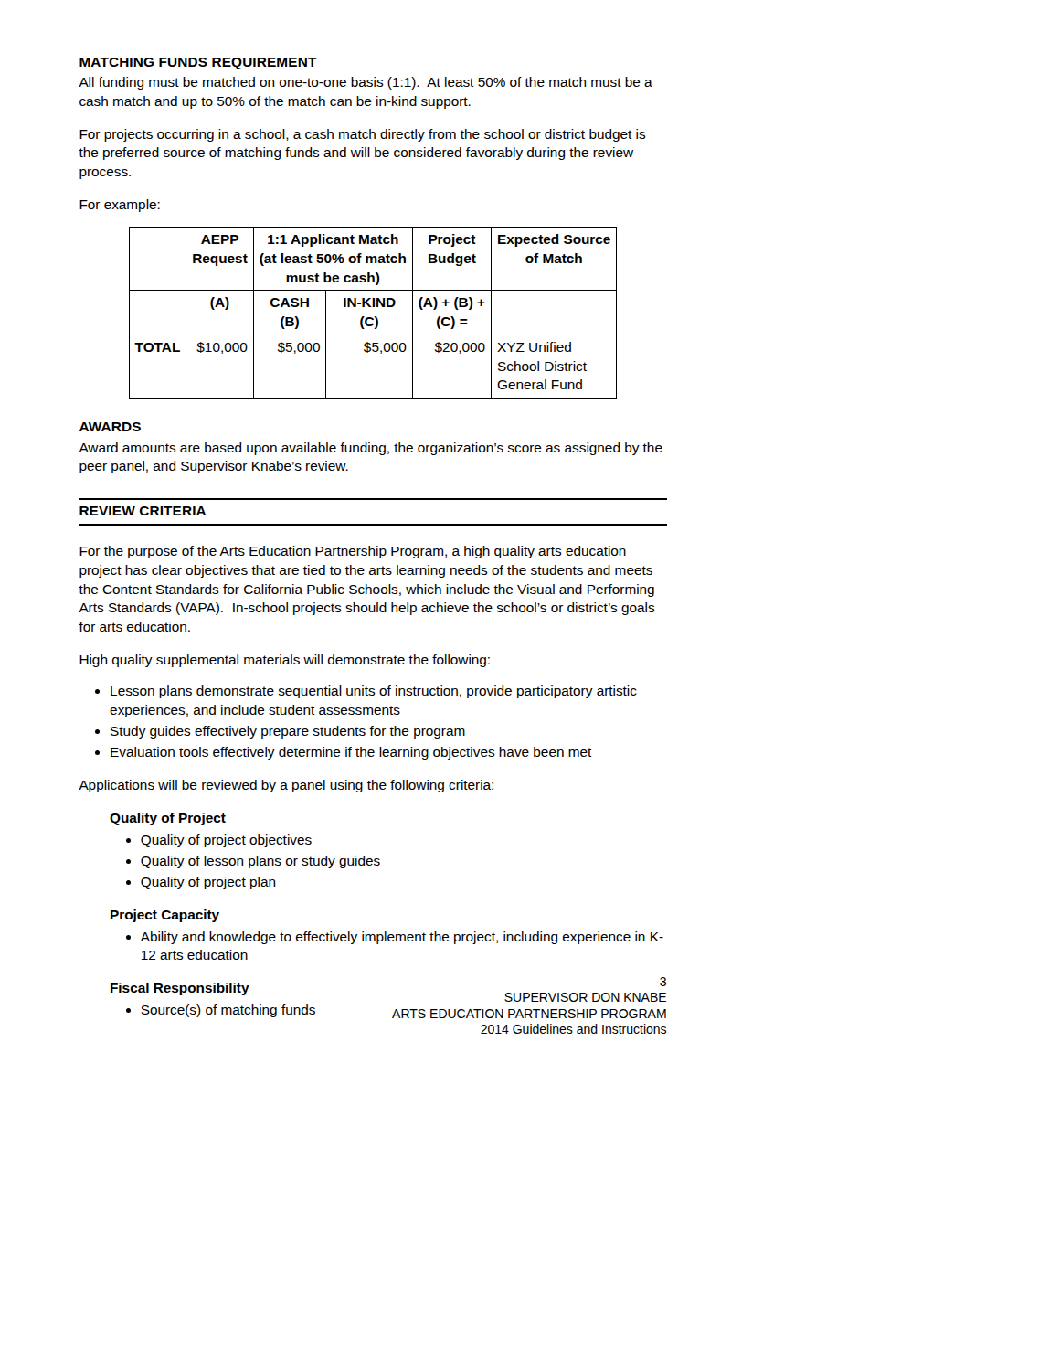MATCHING FUNDS REQUIREMENT
All funding must be matched on one-to-one basis (1:1). At least 50% of the match must be a cash match and up to 50% of the match can be in-kind support.
For projects occurring in a school, a cash match directly from the school or district budget is the preferred source of matching funds and will be considered favorably during the review process.
For example:
| | AEPP Request | 1:1 Applicant Match (at least 50% of match must be cash) | Project Budget | Expected Source of Match |
| --- | --- | --- | --- | --- |
| | (A) | CASH (B) | IN-KIND (C) | (A) + (B) + (C) = | |
| TOTAL | $10,000 | $5,000 | $5,000 | $20,000 | XYZ Unified School District General Fund |
AWARDS
Award amounts are based upon available funding, the organization’s score as assigned by the peer panel, and Supervisor Knabe’s review.
REVIEW CRITERIA
For the purpose of the Arts Education Partnership Program, a high quality arts education project has clear objectives that are tied to the arts learning needs of the students and meets the Content Standards for California Public Schools, which include the Visual and Performing Arts Standards (VAPA). In-school projects should help achieve the school’s or district’s goals for arts education.
High quality supplemental materials will demonstrate the following:
Lesson plans demonstrate sequential units of instruction, provide participatory artistic experiences, and include student assessments
Study guides effectively prepare students for the program
Evaluation tools effectively determine if the learning objectives have been met
Applications will be reviewed by a panel using the following criteria:
Quality of Project
Quality of project objectives
Quality of lesson plans or study guides
Quality of project plan
Project Capacity
Ability and knowledge to effectively implement the project, including experience in K-12 arts education
Fiscal Responsibility
Source(s) of matching funds
3 SUPERVISOR DON KNABE
ARTS EDUCATION PARTNERSHIP PROGRAM
2014 Guidelines and Instructions